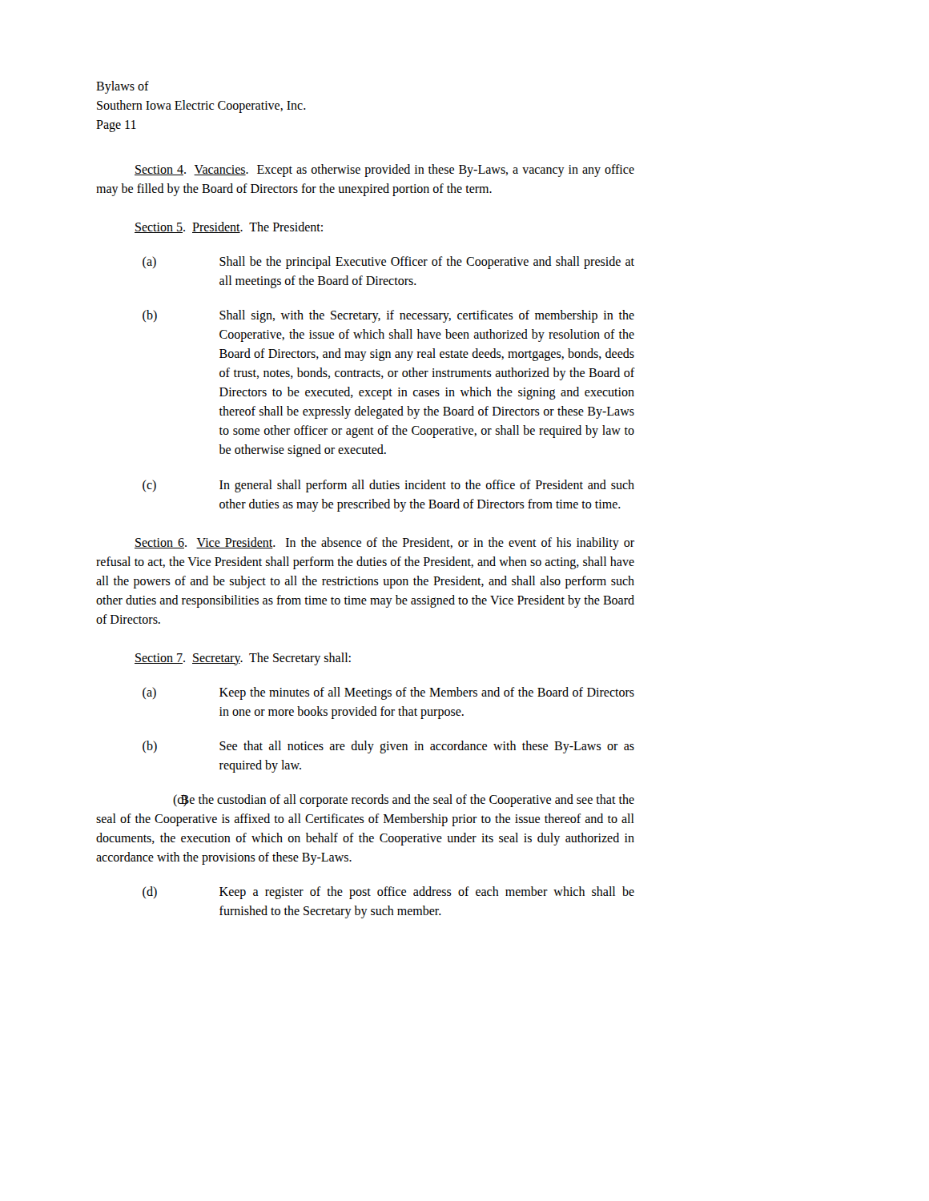Bylaws of
Southern Iowa Electric Cooperative, Inc.
Page 11
Section 4. Vacancies. Except as otherwise provided in these By-Laws, a vacancy in any office may be filled by the Board of Directors for the unexpired portion of the term.
Section 5. President. The President:
(a)
Shall be the principal Executive Officer of the Cooperative and shall preside at all meetings of the Board of Directors.
(b)
Shall sign, with the Secretary, if necessary, certificates of membership in the Cooperative, the issue of which shall have been authorized by resolution of the Board of Directors, and may sign any real estate deeds, mortgages, bonds, deeds of trust, notes, bonds, contracts, or other instruments authorized by the Board of Directors to be executed, except in cases in which the signing and execution thereof shall be expressly delegated by the Board of Directors or these By-Laws to some other officer or agent of the Cooperative, or shall be required by law to be otherwise signed or executed.
(c)
In general shall perform all duties incident to the office of President and such other duties as may be prescribed by the Board of Directors from time to time.
Section 6. Vice President. In the absence of the President, or in the event of his inability or refusal to act, the Vice President shall perform the duties of the President, and when so acting, shall have all the powers of and be subject to all the restrictions upon the President, and shall also perform such other duties and responsibilities as from time to time may be assigned to the Vice President by the Board of Directors.
Section 7. Secretary. The Secretary shall:
(a)
Keep the minutes of all Meetings of the Members and of the Board of Directors in one or more books provided for that purpose.
(b)
See that all notices are duly given in accordance with these By-Laws or as required by law.
(c) Be the custodian of all corporate records and the seal of the Cooperative and see that the seal of the Cooperative is affixed to all Certificates of Membership prior to the issue thereof and to all documents, the execution of which on behalf of the Cooperative under its seal is duly authorized in accordance with the provisions of these By-Laws.
(d)
Keep a register of the post office address of each member which shall be furnished to the Secretary by such member.